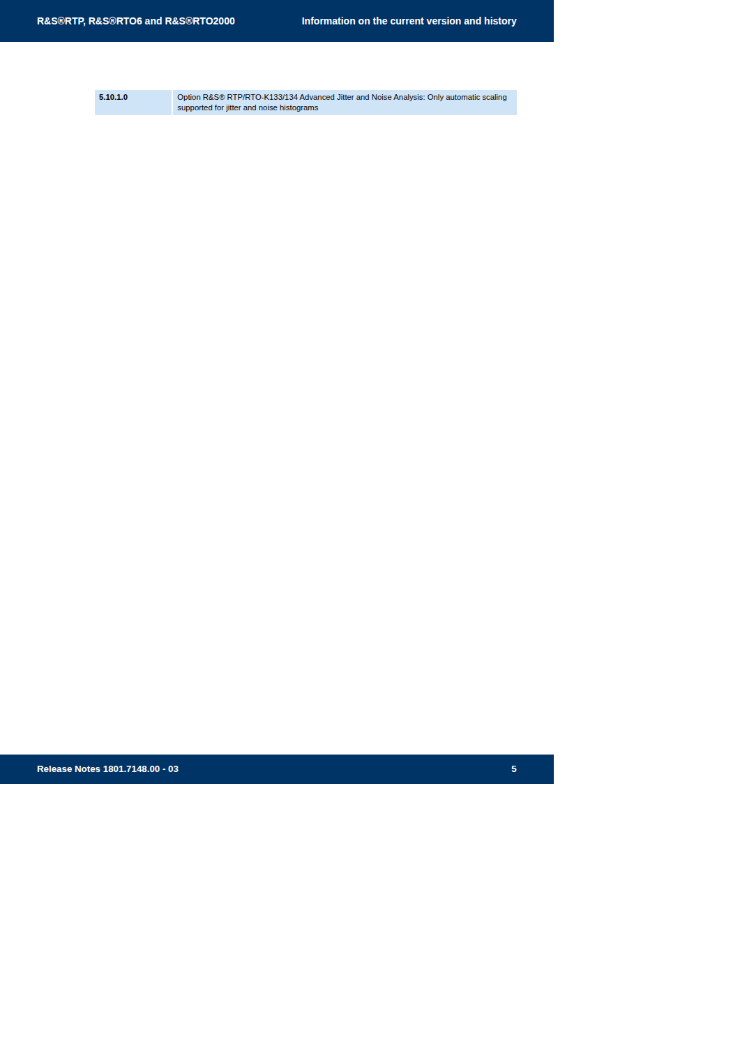R&S®RTP, R&S®RTO6 and R&S®RTO2000
Information on the current version and history
| 5.10.1.0 | Option R&S® RTP/RTO-K133/134 Advanced Jitter and Noise Analysis: Only automatic scaling supported for jitter and noise histograms |
Release Notes 1801.7148.00 - 03
5